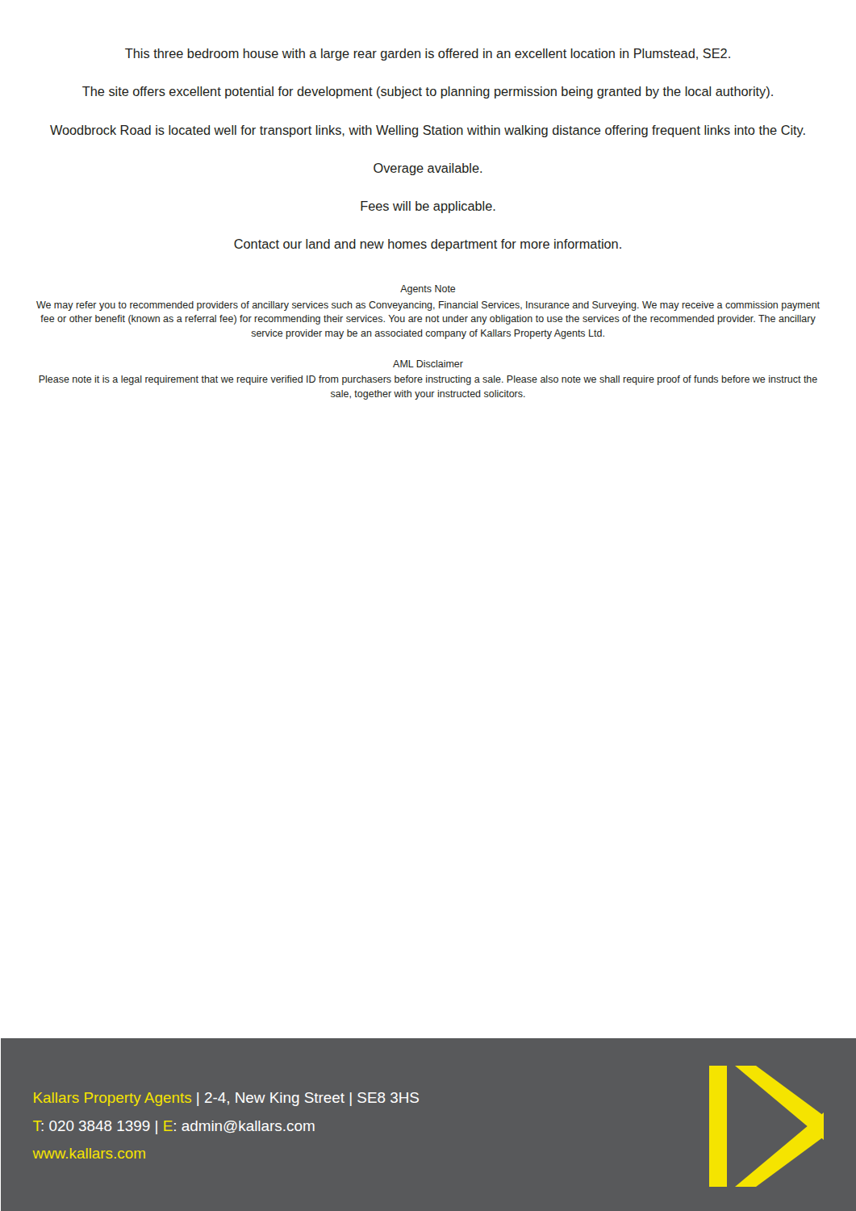This three bedroom house with a large rear garden is offered in an excellent location in Plumstead, SE2.
The site offers excellent potential for development (subject to planning permission being granted by the local authority).
Woodbrock Road is located well for transport links, with Welling Station within walking distance offering frequent links into the City.
Overage available.
Fees will be applicable.
Contact our land and new homes department for more information.
Agents Note
We may refer you to recommended providers of ancillary services such as Conveyancing, Financial Services, Insurance and Surveying. We may receive a commission payment fee or other benefit (known as a referral fee) for recommending their services. You are not under any obligation to use the services of the recommended provider. The ancillary service provider may be an associated company of Kallars Property Agents Ltd.
AML Disclaimer
Please note it is a legal requirement that we require verified ID from purchasers before instructing a sale. Please also note we shall require proof of funds before we instruct the sale, together with your instructed solicitors.
Kallars Property Agents | 2-4, New King Street | SE8 3HS
T: 020 3848 1399 | E: admin@kallars.com
www.kallars.com